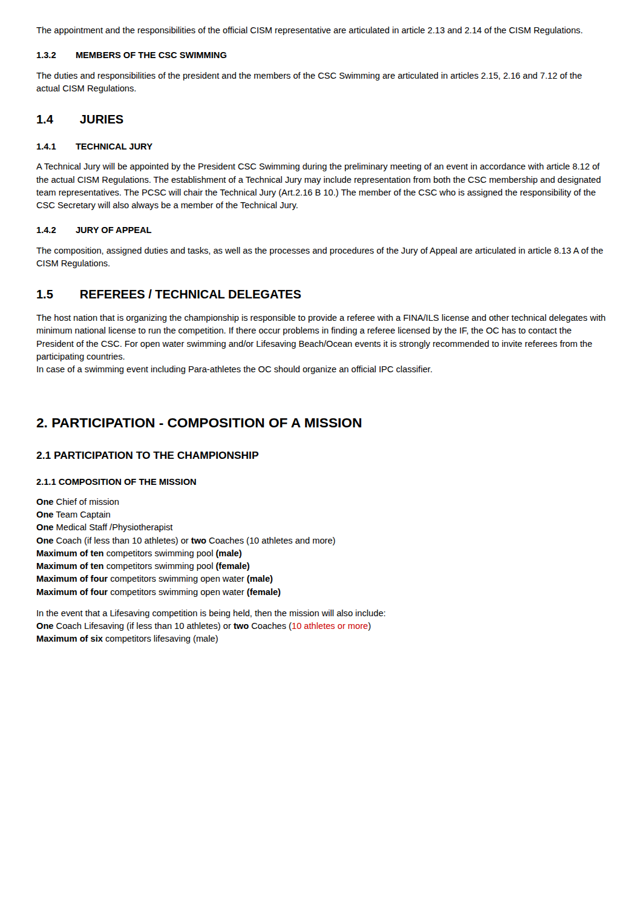The appointment and the responsibilities of the official CISM representative are articulated in article 2.13 and 2.14 of the CISM Regulations.
1.3.2 MEMBERS OF THE CSC SWIMMING
The duties and responsibilities of the president and the members of the CSC Swimming are articulated in articles 2.15, 2.16 and 7.12 of the actual CISM Regulations.
1.4 JURIES
1.4.1 TECHNICAL JURY
A Technical Jury will be appointed by the President CSC Swimming during the preliminary meeting of an event in accordance with article 8.12 of the actual CISM Regulations. The establishment of a Technical Jury may include representation from both the CSC membership and designated team representatives. The PCSC will chair the Technical Jury (Art.2.16 B 10.) The member of the CSC who is assigned the responsibility of the CSC Secretary will also always be a member of the Technical Jury.
1.4.2 JURY OF APPEAL
The composition, assigned duties and tasks, as well as the processes and procedures of the Jury of Appeal are articulated in article 8.13 A of the CISM Regulations.
1.5 REFEREES / TECHNICAL DELEGATES
The host nation that is organizing the championship is responsible to provide a referee with a FINA/ILS license and other technical delegates with minimum national license to run the competition. If there occur problems in finding a referee licensed by the IF, the OC has to contact the President of the CSC. For open water swimming and/or Lifesaving Beach/Ocean events it is strongly recommended to invite referees from the participating countries.
In case of a swimming event including Para-athletes the OC should organize an official IPC classifier.
2. PARTICIPATION - COMPOSITION OF A MISSION
2.1 PARTICIPATION TO THE CHAMPIONSHIP
2.1.1 COMPOSITION OF THE MISSION
One Chief of mission
One Team Captain
One Medical Staff /Physiotherapist
One Coach (if less than 10 athletes) or two Coaches (10 athletes and more)
Maximum of ten competitors swimming pool (male)
Maximum of ten competitors swimming pool (female)
Maximum of four competitors swimming open water (male)
Maximum of four competitors swimming open water (female)
In the event that a Lifesaving competition is being held, then the mission will also include:
One Coach Lifesaving (if less than 10 athletes) or two Coaches (10 athletes or more)
Maximum of six competitors lifesaving (male)